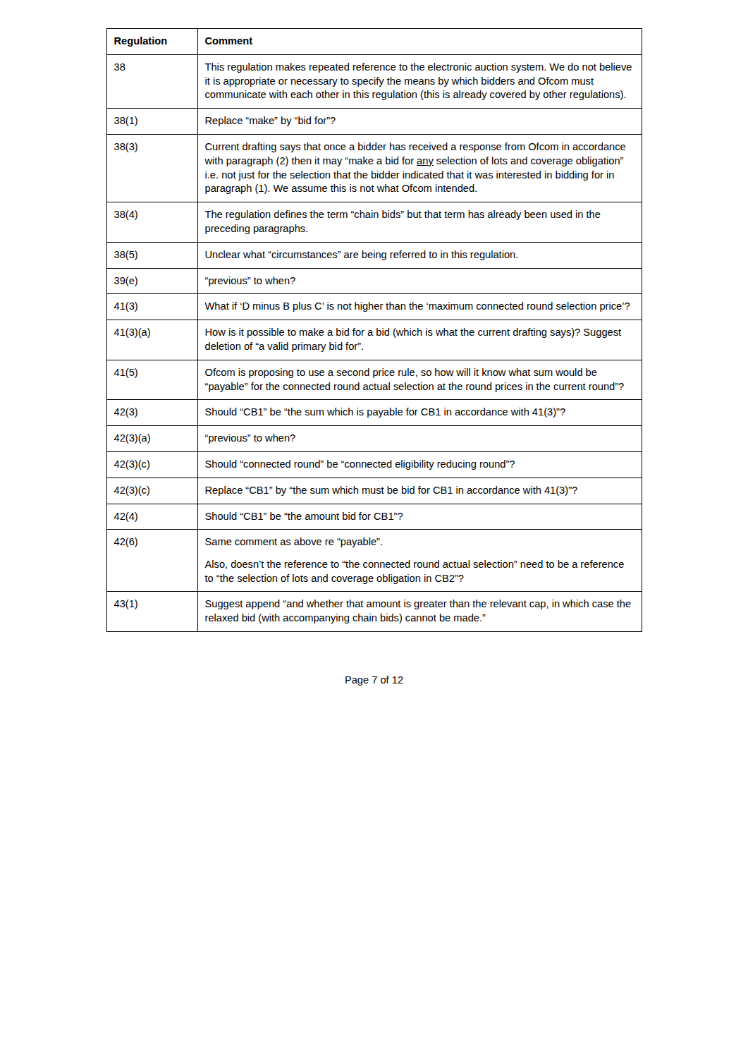| Regulation | Comment |
| --- | --- |
| 38 | This regulation makes repeated reference to the electronic auction system. We do not believe it is appropriate or necessary to specify the means by which bidders and Ofcom must communicate with each other in this regulation (this is already covered by other regulations). |
| 38(1) | Replace “make” by “bid for”? |
| 38(3) | Current drafting says that once a bidder has received a response from Ofcom in accordance with paragraph (2) then it may “make a bid for any selection of lots and coverage obligation” i.e. not just for the selection that the bidder indicated that it was interested in bidding for in paragraph (1). We assume this is not what Ofcom intended. |
| 38(4) | The regulation defines the term “chain bids” but that term has already been used in the preceding paragraphs. |
| 38(5) | Unclear what “circumstances” are being referred to in this regulation. |
| 39(e) | “previous” to when? |
| 41(3) | What if ‘D minus B plus C’ is not higher than the ‘maximum connected round selection price’? |
| 41(3)(a) | How is it possible to make a bid for a bid (which is what the current drafting says)? Suggest deletion of “a valid primary bid for”. |
| 41(5) | Ofcom is proposing to use a second price rule, so how will it know what sum would be “payable” for the connected round actual selection at the round prices in the current round”? |
| 42(3) | Should “CB1” be “the sum which is payable for CB1 in accordance with 41(3)”? |
| 42(3)(a) | “previous” to when? |
| 42(3)(c) | Should “connected round” be “connected eligibility reducing round”? |
| 42(3)(c) | Replace “CB1” by “the sum which must be bid for CB1 in accordance with 41(3)”? |
| 42(4) | Should “CB1” be “the amount bid for CB1”? |
| 42(6) | Same comment as above re “payable”. Also, doesn’t the reference to “the connected round actual selection” need to be a reference to “the selection of lots and coverage obligation in CB2”? |
| 43(1) | Suggest append “and whether that amount is greater than the relevant cap, in which case the relaxed bid (with accompanying chain bids) cannot be made.” |
Page 7 of 12